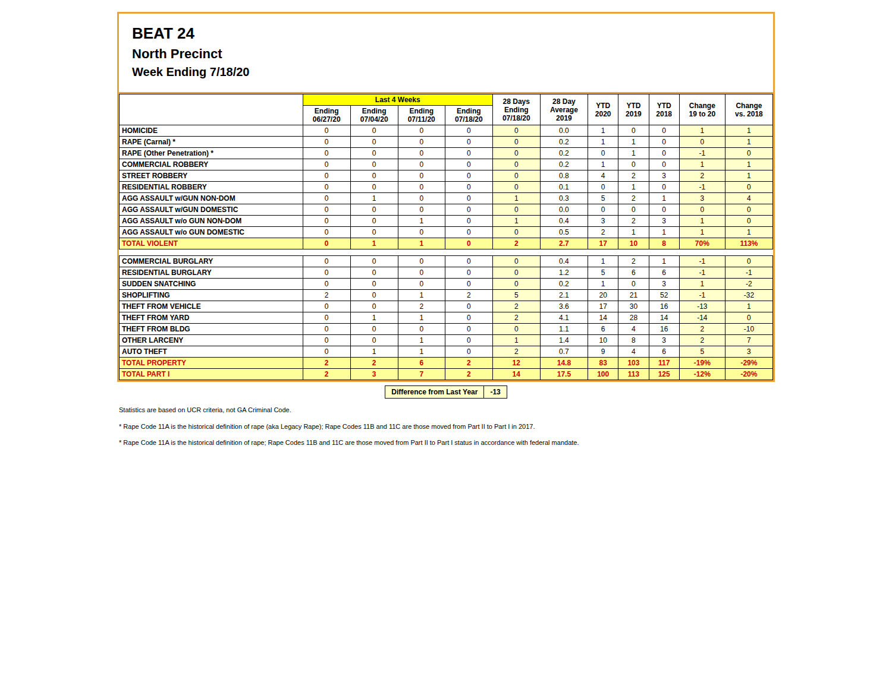BEAT 24
North Precinct
Week Ending 7/18/20
| | Last 4 Weeks | 28 Days Ending 07/18/20 | 28 Day Average 2019 | YTD 2020 | YTD 2019 | YTD 2018 | Change 19 to 20 | Change vs. 2018 |
| --- | --- | --- | --- | --- | --- | --- | --- | --- |
| Ending 06/27/20 | Ending 07/04/20 | Ending 07/11/20 | Ending 07/18/20 |
| HOMICIDE | 0 | 0 | 0 | 0 | 0 | 0.0 | 1 | 0 | 0 | 1 | 1 |
| RAPE (Carnal) * | 0 | 0 | 0 | 0 | 0 | 0.2 | 1 | 1 | 0 | 0 | 1 |
| RAPE (Other Penetration) * | 0 | 0 | 0 | 0 | 0 | 0.2 | 0 | 1 | 0 | -1 | 0 |
| COMMERCIAL ROBBERY | 0 | 0 | 0 | 0 | 0 | 0.2 | 1 | 0 | 0 | 1 | 1 |
| STREET ROBBERY | 0 | 0 | 0 | 0 | 0 | 0.8 | 4 | 2 | 3 | 2 | 1 |
| RESIDENTIAL ROBBERY | 0 | 0 | 0 | 0 | 0 | 0.1 | 0 | 1 | 0 | -1 | 0 |
| AGG ASSAULT w/GUN NON-DOM | 0 | 1 | 0 | 0 | 1 | 0.3 | 5 | 2 | 1 | 3 | 4 |
| AGG ASSAULT w/GUN DOMESTIC | 0 | 0 | 0 | 0 | 0 | 0.0 | 0 | 0 | 0 | 0 | 0 |
| AGG ASSAULT w/o GUN NON-DOM | 0 | 0 | 1 | 0 | 1 | 0.4 | 3 | 2 | 3 | 1 | 0 |
| AGG ASSAULT w/o GUN DOMESTIC | 0 | 0 | 0 | 0 | 0 | 0.5 | 2 | 1 | 1 | 1 | 1 |
| TOTAL VIOLENT | 0 | 1 | 1 | 0 | 2 | 2.7 | 17 | 10 | 8 | 70% | 113% |
| COMMERCIAL BURGLARY | 0 | 0 | 0 | 0 | 0 | 0.4 | 1 | 2 | 1 | -1 | 0 |
| RESIDENTIAL BURGLARY | 0 | 0 | 0 | 0 | 0 | 1.2 | 5 | 6 | 6 | -1 | -1 |
| SUDDEN SNATCHING | 0 | 0 | 0 | 0 | 0 | 0.2 | 1 | 0 | 3 | 1 | -2 |
| SHOPLIFTING | 2 | 0 | 1 | 2 | 5 | 2.1 | 20 | 21 | 52 | -1 | -32 |
| THEFT FROM VEHICLE | 0 | 0 | 2 | 0 | 2 | 3.6 | 17 | 30 | 16 | -13 | 1 |
| THEFT FROM YARD | 0 | 1 | 1 | 0 | 2 | 4.1 | 14 | 28 | 14 | -14 | 0 |
| THEFT FROM BLDG | 0 | 0 | 0 | 0 | 0 | 1.1 | 6 | 4 | 16 | 2 | -10 |
| OTHER LARCENY | 0 | 0 | 1 | 0 | 1 | 1.4 | 10 | 8 | 3 | 2 | 7 |
| AUTO THEFT | 0 | 1 | 1 | 0 | 2 | 0.7 | 9 | 4 | 6 | 5 | 3 |
| TOTAL PROPERTY | 2 | 2 | 6 | 2 | 12 | 14.8 | 83 | 103 | 117 | -19% | -29% |
| TOTAL PART I | 2 | 3 | 7 | 2 | 14 | 17.5 | 100 | 113 | 125 | -12% | -20% |
| Difference from Last Year | -13 |
Statistics are based on UCR criteria, not GA Criminal Code.
* Rape Code 11A is the historical definition of rape (aka Legacy Rape); Rape Codes 11B and 11C are those moved from Part II to Part I in 2017.
* Rape Code 11A is the historical definition of rape; Rape Codes 11B and 11C are those moved from Part II to Part I status in accordance with federal mandate.